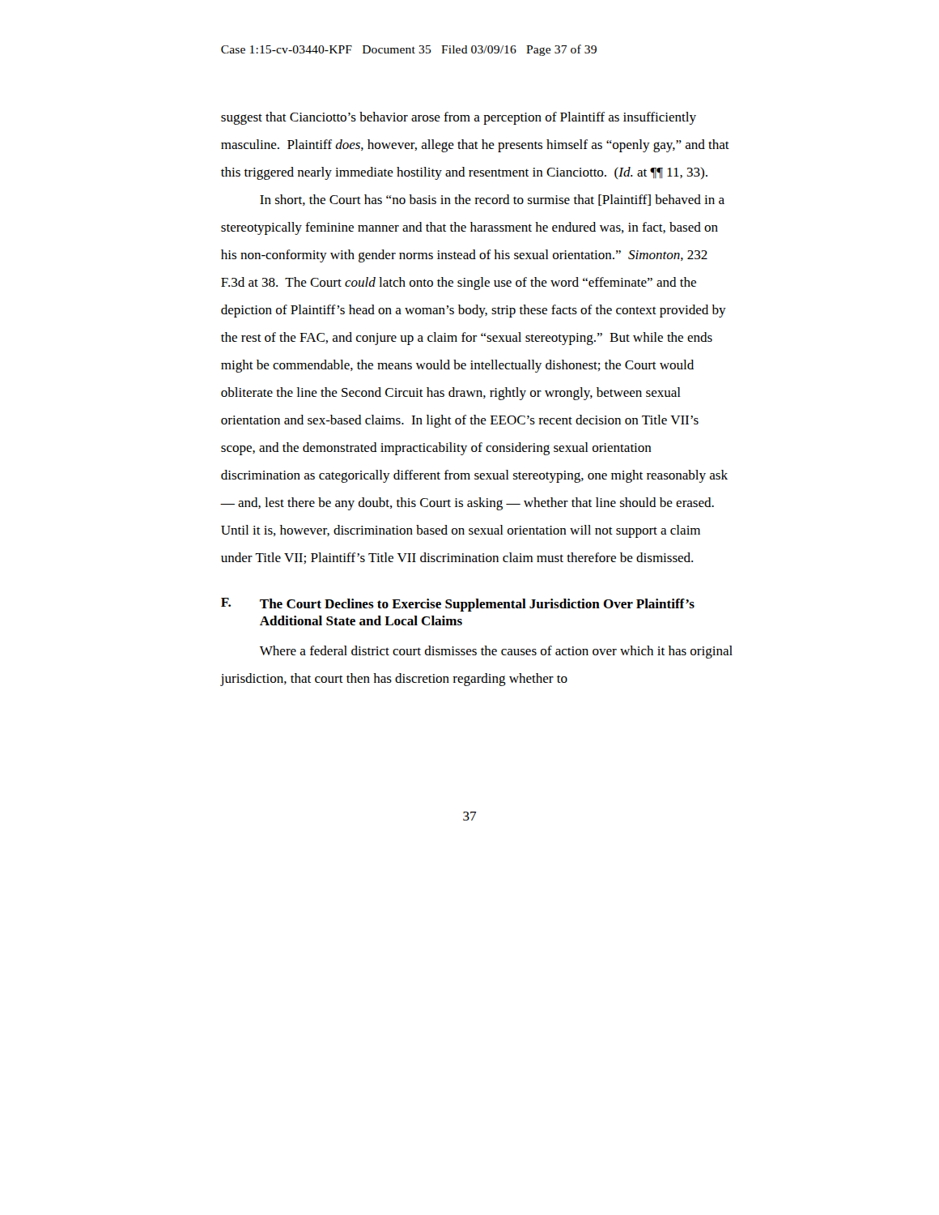Case 1:15-cv-03440-KPF Document 35 Filed 03/09/16 Page 37 of 39
suggest that Cianciotto’s behavior arose from a perception of Plaintiff as insufficiently masculine. Plaintiff does, however, allege that he presents himself as “openly gay,” and that this triggered nearly immediate hostility and resentment in Cianciotto. (Id. at ¶¶ 11, 33).
In short, the Court has “no basis in the record to surmise that [Plaintiff] behaved in a stereotypically feminine manner and that the harassment he endured was, in fact, based on his non-conformity with gender norms instead of his sexual orientation.” Simonton, 232 F.3d at 38. The Court could latch onto the single use of the word “effeminate” and the depiction of Plaintiff’s head on a woman’s body, strip these facts of the context provided by the rest of the FAC, and conjure up a claim for “sexual stereotyping.” But while the ends might be commendable, the means would be intellectually dishonest; the Court would obliterate the line the Second Circuit has drawn, rightly or wrongly, between sexual orientation and sex-based claims. In light of the EEOC’s recent decision on Title VII’s scope, and the demonstrated impracticability of considering sexual orientation discrimination as categorically different from sexual stereotyping, one might reasonably ask — and, lest there be any doubt, this Court is asking — whether that line should be erased. Until it is, however, discrimination based on sexual orientation will not support a claim under Title VII; Plaintiff’s Title VII discrimination claim must therefore be dismissed.
F.
The Court Declines to Exercise Supplemental Jurisdiction Over Plaintiff’s Additional State and Local Claims
Where a federal district court dismisses the causes of action over which it has original jurisdiction, that court then has discretion regarding whether to
37